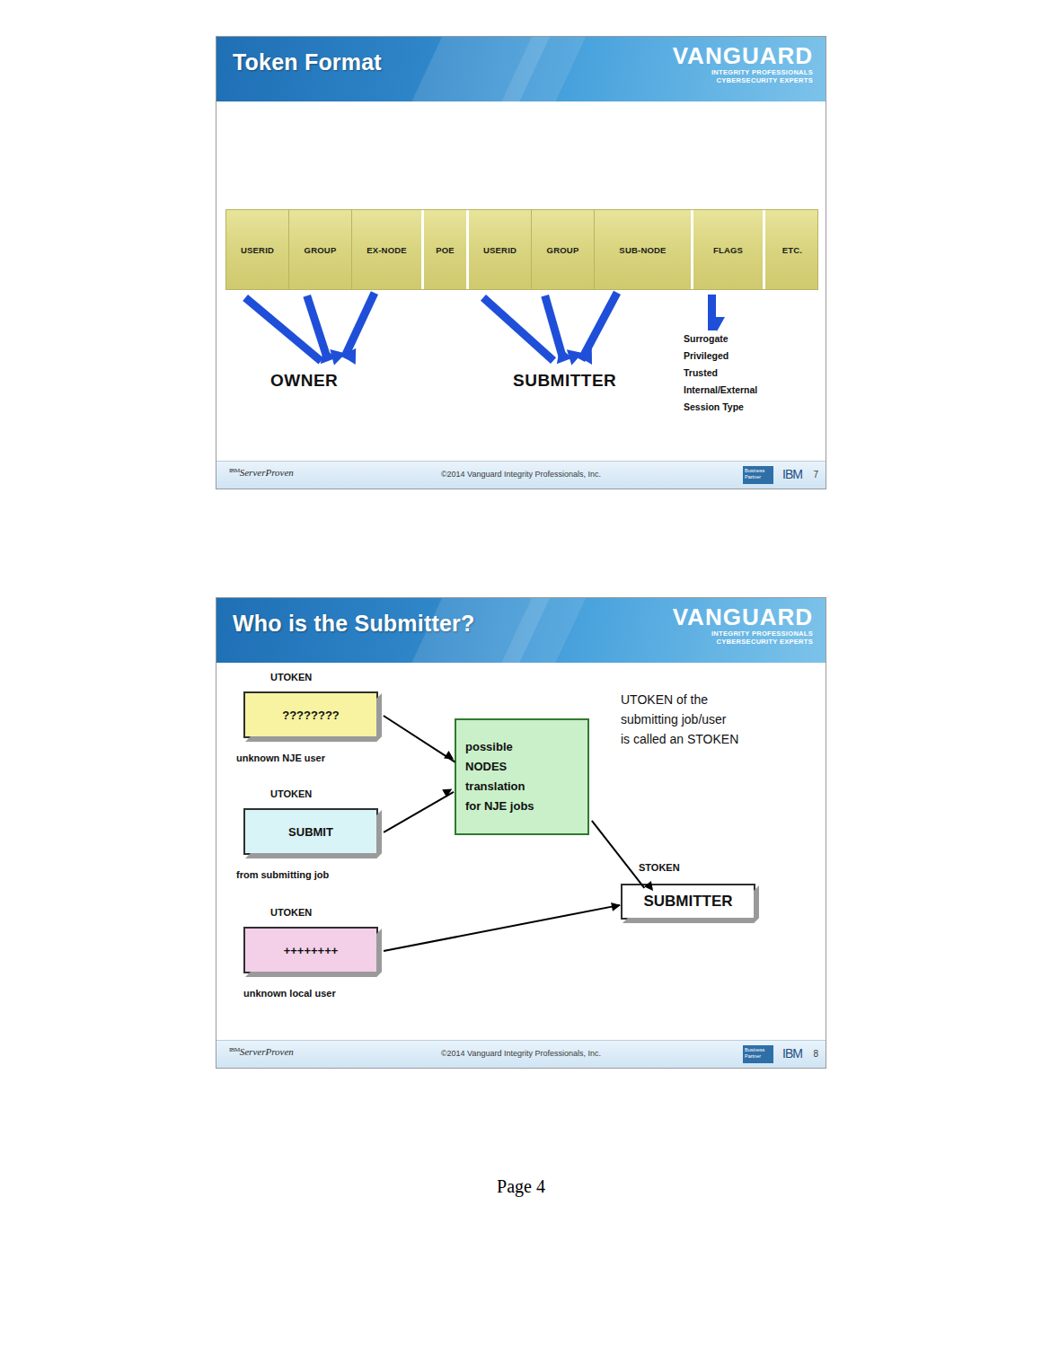Token Format
VANGUARD
INTEGRITY PROFESSIONALS
CYBERSECURITY EXPERTS
USERID
GROUP
EX-NODE
POE
USERID
GROUP
SUB-NODE
FLAGS
ETC.
OWNER
SUBMITTER
Surrogate
Privileged
Trusted
Internal/External
Session Type
IBMServerProven
©2014 Vanguard Integrity Professionals, Inc.
Business
Partner
IBM
7
Who is the Submitter?
VANGUARD
INTEGRITY PROFESSIONALS
CYBERSECURITY EXPERTS
UTOKEN of the
submitting job/user
is called an STOKEN
UTOKEN
????????
unknown NJE user
UTOKEN
SUBMIT
from submitting job
UTOKEN
++++++++
unknown local user
possible
NODES
translation
for NJE jobs
STOKEN
SUBMITTER
IBMServerProven
©2014 Vanguard Integrity Professionals, Inc.
Business
Partner
IBM
8
Page 4